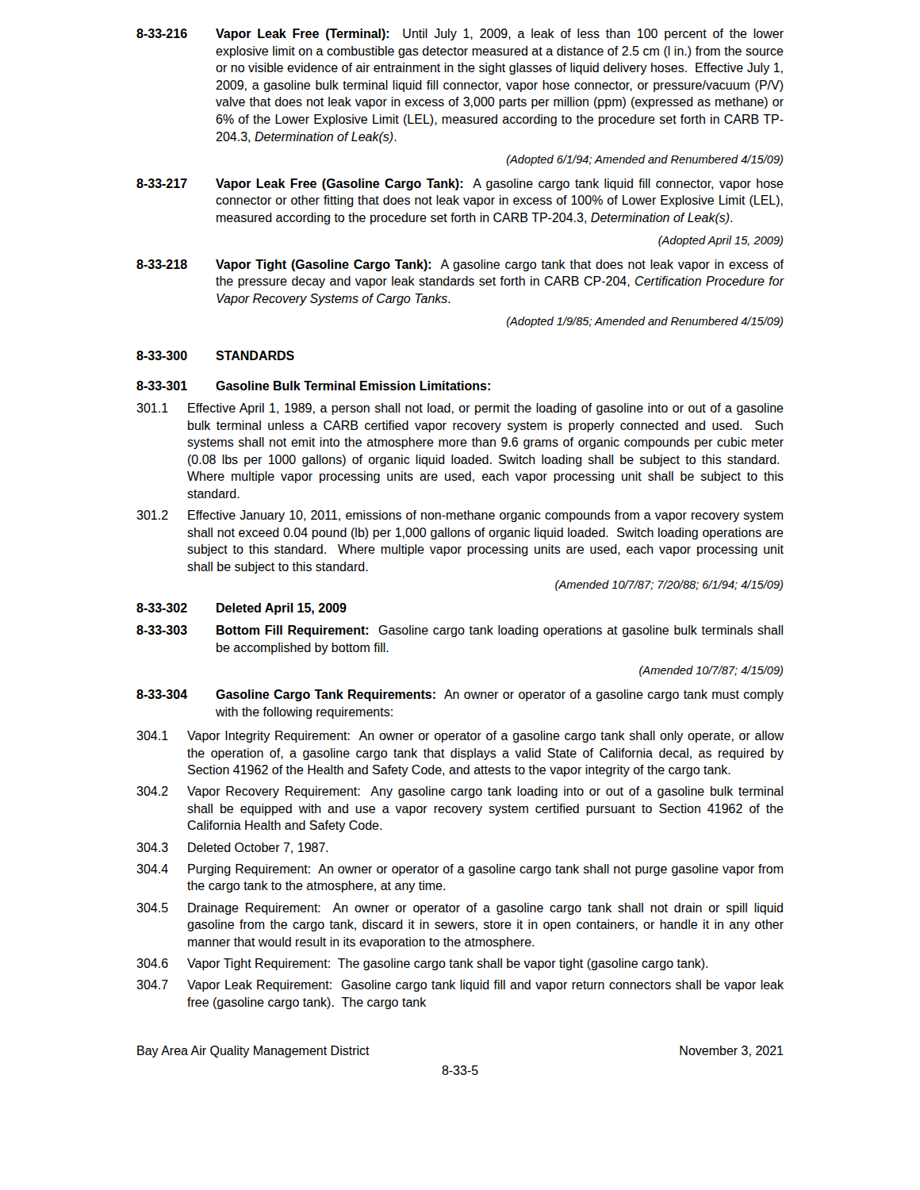8-33-216
Vapor Leak Free (Terminal): Until July 1, 2009, a leak of less than 100 percent of the lower explosive limit on a combustible gas detector measured at a distance of 2.5 cm (l in.) from the source or no visible evidence of air entrainment in the sight glasses of liquid delivery hoses. Effective July 1, 2009, a gasoline bulk terminal liquid fill connector, vapor hose connector, or pressure/vacuum (P/V) valve that does not leak vapor in excess of 3,000 parts per million (ppm) (expressed as methane) or 6% of the Lower Explosive Limit (LEL), measured according to the procedure set forth in CARB TP-204.3, Determination of Leak(s).
(Adopted 6/1/94; Amended and Renumbered 4/15/09)
8-33-217
Vapor Leak Free (Gasoline Cargo Tank): A gasoline cargo tank liquid fill connector, vapor hose connector or other fitting that does not leak vapor in excess of 100% of Lower Explosive Limit (LEL), measured according to the procedure set forth in CARB TP-204.3, Determination of Leak(s).
(Adopted April 15, 2009)
8-33-218
Vapor Tight (Gasoline Cargo Tank): A gasoline cargo tank that does not leak vapor in excess of the pressure decay and vapor leak standards set forth in CARB CP-204, Certification Procedure for Vapor Recovery Systems of Cargo Tanks.
(Adopted 1/9/85; Amended and Renumbered 4/15/09)
8-33-300
STANDARDS
8-33-301
Gasoline Bulk Terminal Emission Limitations:
301.1
Effective April 1, 1989, a person shall not load, or permit the loading of gasoline into or out of a gasoline bulk terminal unless a CARB certified vapor recovery system is properly connected and used. Such systems shall not emit into the atmosphere more than 9.6 grams of organic compounds per cubic meter (0.08 lbs per 1000 gallons) of organic liquid loaded. Switch loading shall be subject to this standard. Where multiple vapor processing units are used, each vapor processing unit shall be subject to this standard.
301.2
Effective January 10, 2011, emissions of non-methane organic compounds from a vapor recovery system shall not exceed 0.04 pound (lb) per 1,000 gallons of organic liquid loaded. Switch loading operations are subject to this standard. Where multiple vapor processing units are used, each vapor processing unit shall be subject to this standard.
(Amended 10/7/87; 7/20/88; 6/1/94; 4/15/09)
8-33-302
Deleted April 15, 2009
8-33-303
Bottom Fill Requirement: Gasoline cargo tank loading operations at gasoline bulk terminals shall be accomplished by bottom fill.
(Amended 10/7/87; 4/15/09)
8-33-304
Gasoline Cargo Tank Requirements: An owner or operator of a gasoline cargo tank must comply with the following requirements:
304.1
Vapor Integrity Requirement: An owner or operator of a gasoline cargo tank shall only operate, or allow the operation of, a gasoline cargo tank that displays a valid State of California decal, as required by Section 41962 of the Health and Safety Code, and attests to the vapor integrity of the cargo tank.
304.2
Vapor Recovery Requirement: Any gasoline cargo tank loading into or out of a gasoline bulk terminal shall be equipped with and use a vapor recovery system certified pursuant to Section 41962 of the California Health and Safety Code.
304.3
Deleted October 7, 1987.
304.4
Purging Requirement: An owner or operator of a gasoline cargo tank shall not purge gasoline vapor from the cargo tank to the atmosphere, at any time.
304.5
Drainage Requirement: An owner or operator of a gasoline cargo tank shall not drain or spill liquid gasoline from the cargo tank, discard it in sewers, store it in open containers, or handle it in any other manner that would result in its evaporation to the atmosphere.
304.6
Vapor Tight Requirement: The gasoline cargo tank shall be vapor tight (gasoline cargo tank).
304.7
Vapor Leak Requirement: Gasoline cargo tank liquid fill and vapor return connectors shall be vapor leak free (gasoline cargo tank). The cargo tank
Bay Area Air Quality Management District
November 3, 2021
8-33-5